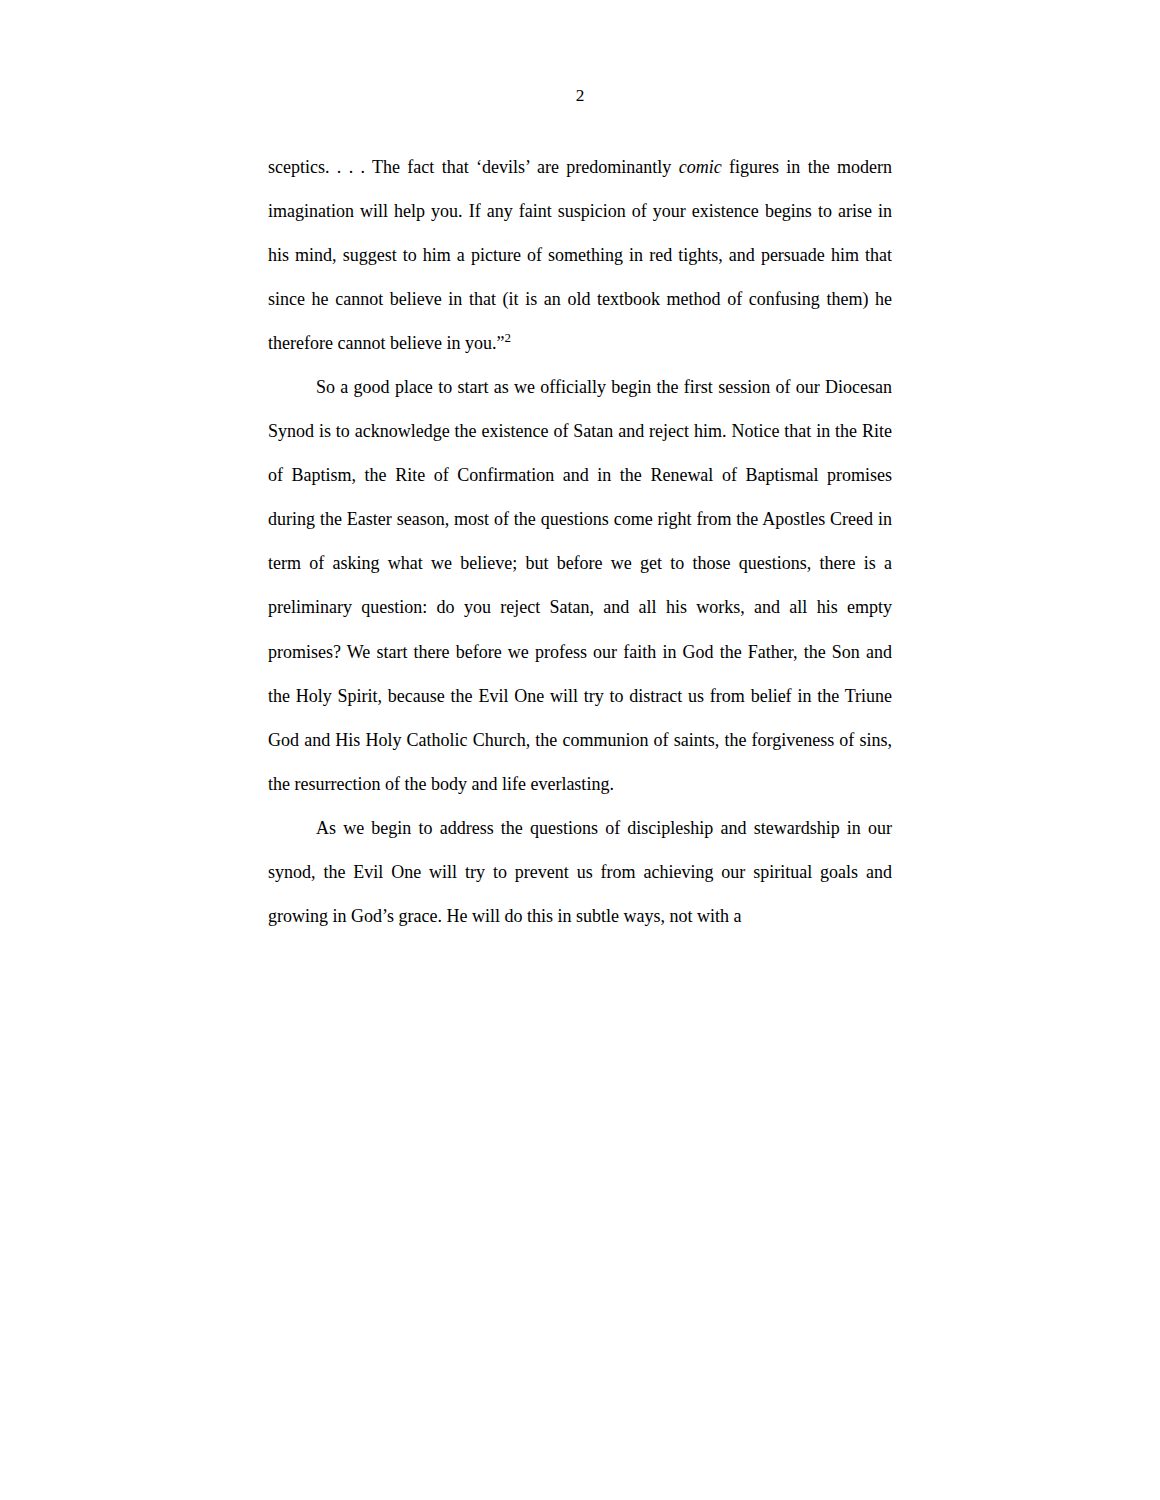2
sceptics. . . . The fact that ‘devils’ are predominantly comic figures in the modern imagination will help you. If any faint suspicion of your existence begins to arise in his mind, suggest to him a picture of something in red tights, and persuade him that since he cannot believe in that (it is an old textbook method of confusing them) he therefore cannot believe in you.”2
So a good place to start as we officially begin the first session of our Diocesan Synod is to acknowledge the existence of Satan and reject him. Notice that in the Rite of Baptism, the Rite of Confirmation and in the Renewal of Baptismal promises during the Easter season, most of the questions come right from the Apostles Creed in term of asking what we believe; but before we get to those questions, there is a preliminary question: do you reject Satan, and all his works, and all his empty promises? We start there before we profess our faith in God the Father, the Son and the Holy Spirit, because the Evil One will try to distract us from belief in the Triune God and His Holy Catholic Church, the communion of saints, the forgiveness of sins, the resurrection of the body and life everlasting.
As we begin to address the questions of discipleship and stewardship in our synod, the Evil One will try to prevent us from achieving our spiritual goals and growing in God’s grace. He will do this in subtle ways, not with a